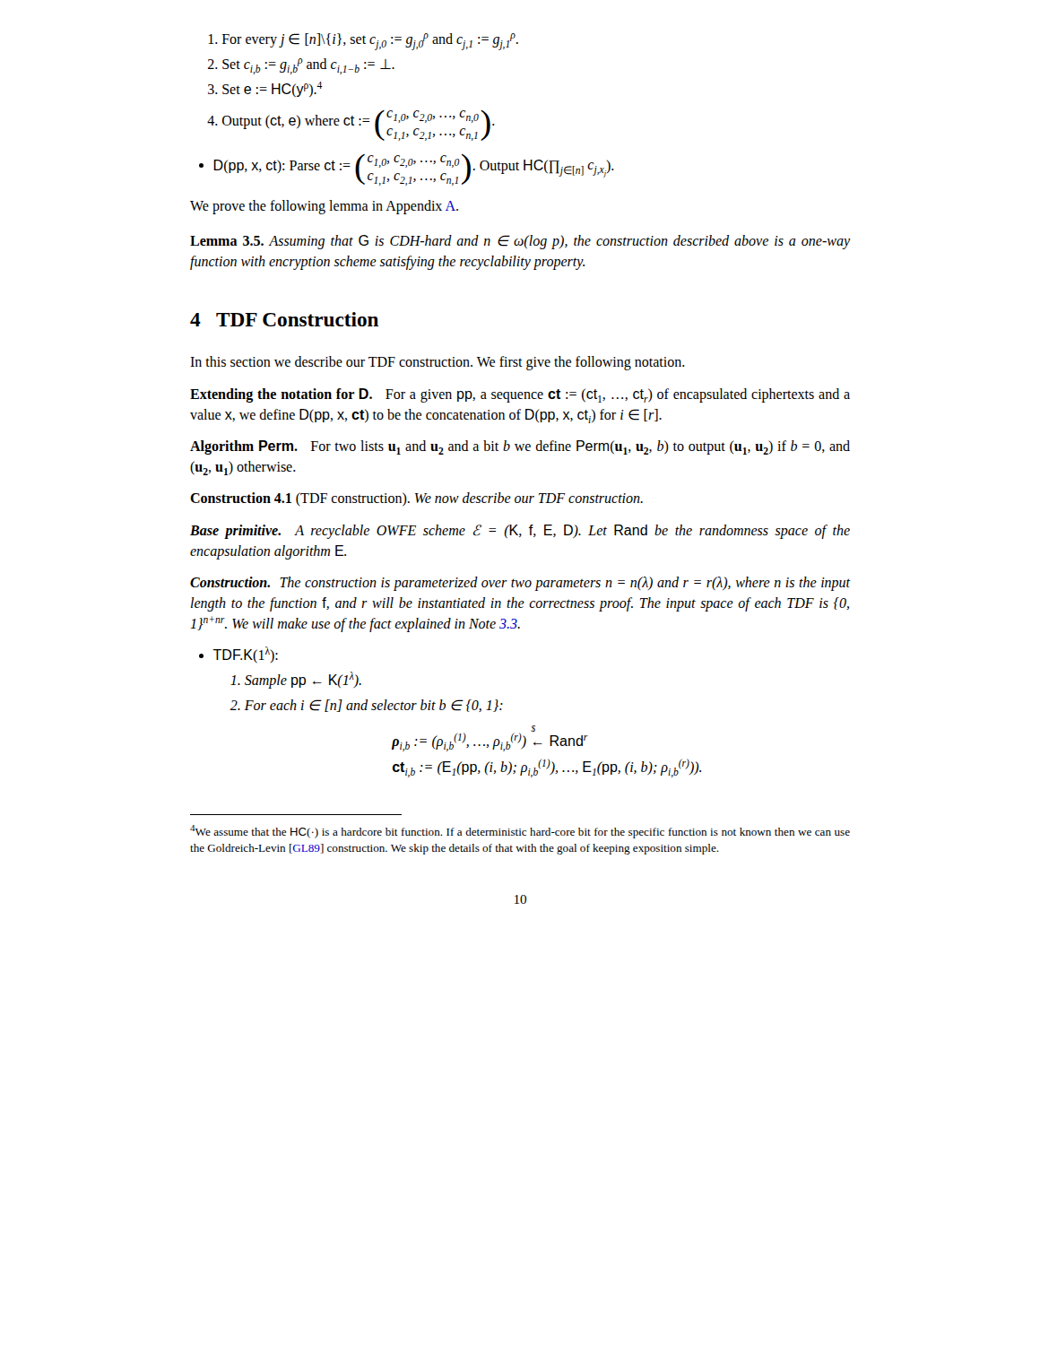For every j ∈ [n]\{i}, set cj,0 := gj,0ρ and cj,1 := gj,1ρ.
Set ci,b := gi,bρ and ci,1−b := ⊥.
Set e := HC(yρ).4
Output (ct, e) where ct := (c1,0, c2,0, …, cn,0 c1,1, c2,1, …, cn,1).
D(pp, x, ct): Parse ct := (c1,0, c2,0, …, cn,0 c1,1, c2,1, …, cn,1). Output HC(∏j∈[n] cj,xj).
We prove the following lemma in Appendix A.
Lemma 3.5. Assuming that G is CDH-hard and n ∈ ω(log p), the construction described above is a one-way function with encryption scheme satisfying the recyclability property.
4 TDF Construction
In this section we describe our TDF construction. We first give the following notation.
Extending the notation for D. For a given pp, a sequence ct := (ct1, …, ctr) of encapsulated ciphertexts and a value x, we define D(pp, x, ct) to be the concatenation of D(pp, x, cti) for i ∈ [r].
Algorithm Perm. For two lists u1 and u2 and a bit b we define Perm(u1, u2, b) to output (u1, u2) if b = 0, and (u2, u1) otherwise.
Construction 4.1 (TDF construction). We now describe our TDF construction.
Base primitive. A recyclable OWFE scheme ℰ = (K, f, E, D). Let Rand be the randomness space of the encapsulation algorithm E.
Construction. The construction is parameterized over two parameters n = n(λ) and r = r(λ), where n is the input length to the function f, and r will be instantiated in the correctness proof. The input space of each TDF is {0, 1}n+nr. We will make use of the fact explained in Note 3.3.
TDF.K(1λ):
Sample pp ← K(1λ).
For each i ∈ [n] and selector bit b ∈ {0, 1}:
ρi,b := (ρi,b(1), …, ρi,b(r)) $← Randr
cti,b := (E1(pp, (i, b); ρi,b(1)), …, E1(pp, (i, b); ρi,b(r))).
4We assume that the HC(·) is a hardcore bit function. If a deterministic hard-core bit for the specific function is not known then we can use the Goldreich-Levin [GL89] construction. We skip the details of that with the goal of keeping exposition simple.
10